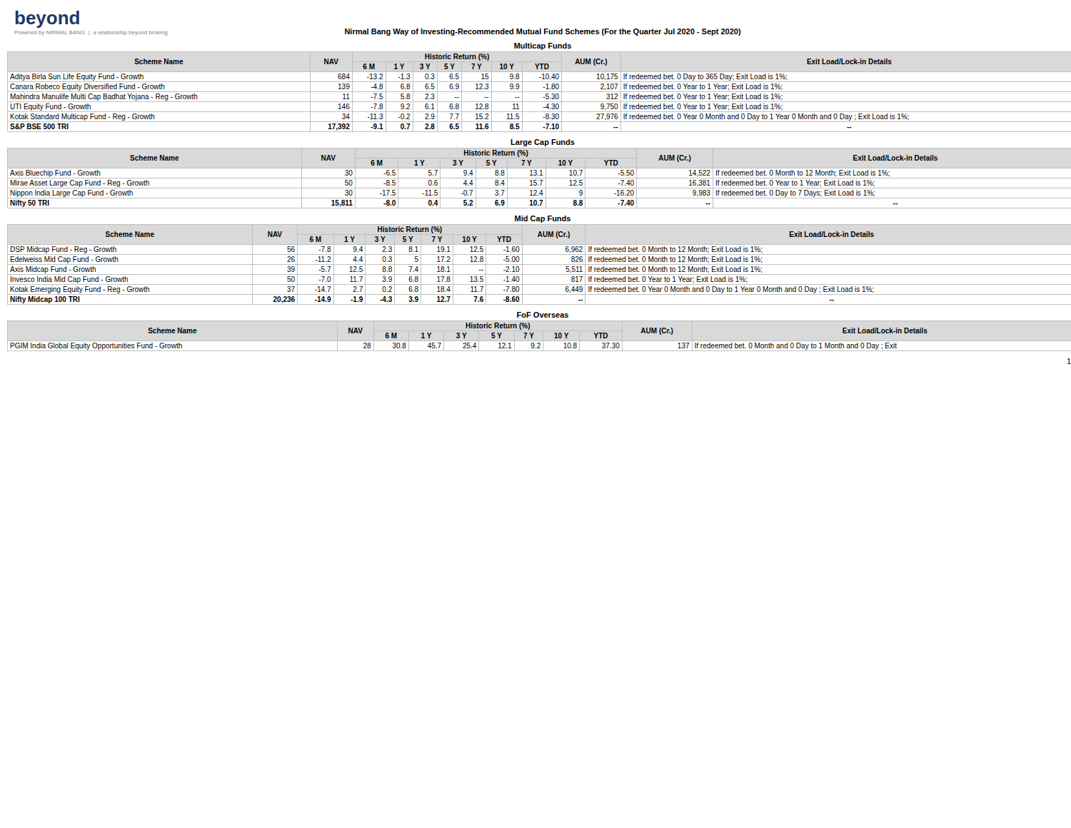beyond
Powered by NIRMAL BANG | a relationship beyond broking
Nirmal Bang Way of Investing-Recommended Mutual Fund Schemes (For the Quarter Jul 2020 - Sept 2020)
Multicap Funds
| Scheme Name | NAV | Historic Return (%) | AUM (Cr.) | Exit Load/Lock-in Details |
| --- | --- | --- | --- | --- |
| 6 M | 1 Y | 3 Y | 5 Y | 7 Y | 10 Y | YTD |
| Aditya Birla Sun Life Equity Fund - Growth | 684 | -13.2 | -1.3 | 0.3 | 6.5 | 15 | 9.8 | -10.40 | 10,175 | If redeemed bet. 0 Day to 365 Day; Exit Load is 1%; |
| Canara Robeco Equity Diversified Fund - Growth | 139 | -4.8 | 6.8 | 6.5 | 6.9 | 12.3 | 9.9 | -1.80 | 2,107 | If redeemed bet. 0 Year to 1 Year; Exit Load is 1%; |
| Mahindra Manulife Multi Cap Badhat Yojana - Reg - Growth | 11 | -7.5 | 5.8 | 2.3 | -- | -- | -- | -5.30 | 312 | If redeemed bet. 0 Year to 1 Year; Exit Load is 1%; |
| UTI Equity Fund - Growth | 146 | -7.8 | 9.2 | 6.1 | 6.8 | 12.8 | 11 | -4.30 | 9,750 | If redeemed bet. 0 Year to 1 Year; Exit Load is 1%; |
| Kotak Standard Multicap Fund - Reg - Growth | 34 | -11.3 | -0.2 | 2.9 | 7.7 | 15.2 | 11.5 | -8.30 | 27,976 | If redeemed bet. 0 Year 0 Month and 0 Day to 1 Year 0 Month and 0 Day ; Exit Load is 1%; |
| S&P BSE 500 TRI | 17,392 | -9.1 | 0.7 | 2.8 | 6.5 | 11.6 | 8.5 | -7.10 | -- | -- |
Large Cap Funds
| Scheme Name | NAV | Historic Return (%) | AUM (Cr.) | Exit Load/Lock-in Details |
| --- | --- | --- | --- | --- |
| 6 M | 1 Y | 3 Y | 5 Y | 7 Y | 10 Y | YTD |
| Axis Bluechip Fund - Growth | 30 | -6.5 | 5.7 | 9.4 | 8.8 | 13.1 | 10.7 | -5.50 | 14,522 | If redeemed bet. 0 Month to 12 Month; Exit Load is 1%; |
| Mirae Asset Large Cap Fund - Reg - Growth | 50 | -8.5 | 0.6 | 4.4 | 8.4 | 15.7 | 12.5 | -7.40 | 16,381 | If redeemed bet. 0 Year to 1 Year; Exit Load is 1%; |
| Nippon India Large Cap Fund - Growth | 30 | -17.5 | -11.5 | -0.7 | 3.7 | 12.4 | 9 | -16.20 | 9,983 | If redeemed bet. 0 Day to 7 Days; Exit Load is 1%; |
| Nifty 50 TRI | 15,811 | -8.0 | 0.4 | 5.2 | 6.9 | 10.7 | 8.8 | -7.40 | -- | -- |
Mid Cap Funds
| Scheme Name | NAV | Historic Return (%) | AUM (Cr.) | Exit Load/Lock-in Details |
| --- | --- | --- | --- | --- |
| 6 M | 1 Y | 3 Y | 5 Y | 7 Y | 10 Y | YTD |
| DSP Midcap Fund - Reg - Growth | 56 | -7.8 | 9.4 | 2.3 | 8.1 | 19.1 | 12.5 | -1.60 | 6,962 | If redeemed bet. 0 Month to 12 Month; Exit Load is 1%; |
| Edelweiss Mid Cap Fund - Growth | 26 | -11.2 | 4.4 | 0.3 | 5 | 17.2 | 12.8 | -5.00 | 826 | If redeemed bet. 0 Month to 12 Month; Exit Load is 1%; |
| Axis Midcap Fund - Growth | 39 | -5.7 | 12.5 | 8.8 | 7.4 | 18.1 | -- | -2.10 | 5,511 | If redeemed bet. 0 Month to 12 Month; Exit Load is 1%; |
| Invesco India Mid Cap Fund - Growth | 50 | -7.0 | 11.7 | 3.9 | 6.8 | 17.8 | 13.5 | -1.40 | 817 | If redeemed bet. 0 Year to 1 Year; Exit Load is 1%; |
| Kotak Emerging Equity Fund - Reg - Growth | 37 | -14.7 | 2.7 | 0.2 | 6.8 | 18.4 | 11.7 | -7.80 | 6,449 | If redeemed bet. 0 Year 0 Month and 0 Day to 1 Year 0 Month and 0 Day ; Exit Load is 1%; |
| Nifty Midcap 100 TRI | 20,236 | -14.9 | -1.9 | -4.3 | 3.9 | 12.7 | 7.6 | -8.60 | -- | -- |
FoF Overseas
| Scheme Name | NAV | Historic Return (%) | AUM (Cr.) | Exit Load/Lock-in Details |
| --- | --- | --- | --- | --- |
| 6 M | 1 Y | 3 Y | 5 Y | 7 Y | 10 Y | YTD |
| PGIM India Global Equity Opportunities Fund - Growth | 28 | 30.8 | 45.7 | 25.4 | 12.1 | 9.2 | 10.8 | 37.30 | 137 | If redeemed bet. 0 Month and 0 Day to 1 Month and 0 Day ; Exit |
1